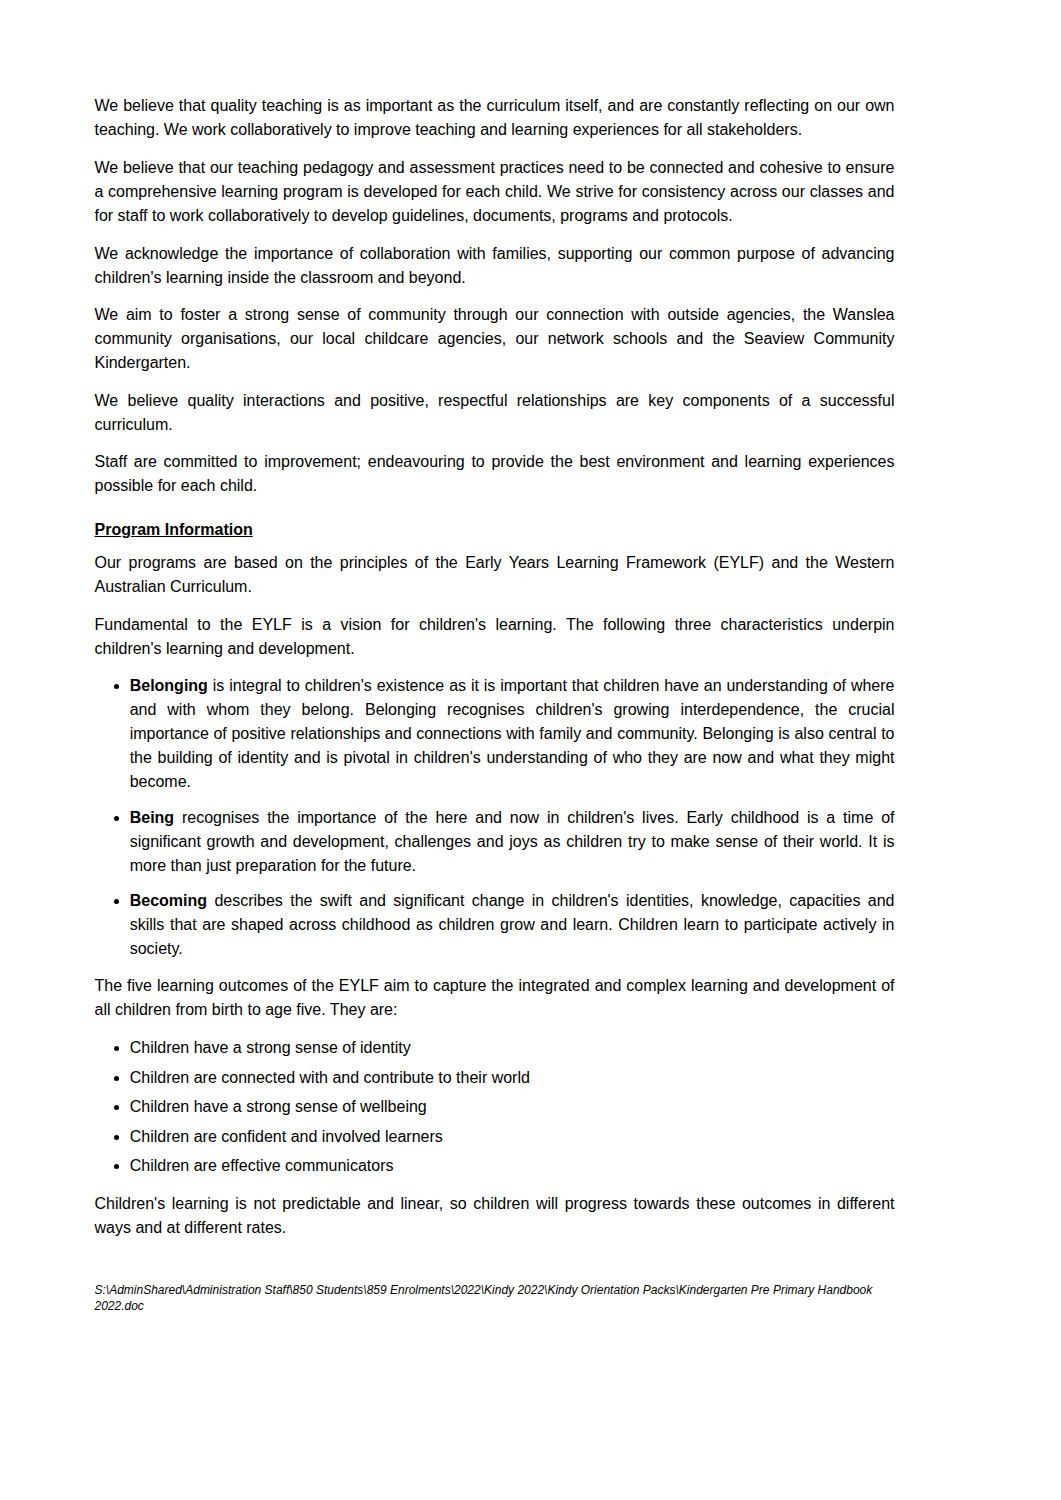We believe that quality teaching is as important as the curriculum itself, and are constantly reflecting on our own teaching. We work collaboratively to improve teaching and learning experiences for all stakeholders.
We believe that our teaching pedagogy and assessment practices need to be connected and cohesive to ensure a comprehensive learning program is developed for each child. We strive for consistency across our classes and for staff to work collaboratively to develop guidelines, documents, programs and protocols.
We acknowledge the importance of collaboration with families, supporting our common purpose of advancing children's learning inside the classroom and beyond.
We aim to foster a strong sense of community through our connection with outside agencies, the Wanslea community organisations, our local childcare agencies, our network schools and the Seaview Community Kindergarten.
We believe quality interactions and positive, respectful relationships are key components of a successful curriculum.
Staff are committed to improvement; endeavouring to provide the best environment and learning experiences possible for each child.
Program Information
Our programs are based on the principles of the Early Years Learning Framework (EYLF) and the Western Australian Curriculum.
Fundamental to the EYLF is a vision for children's learning. The following three characteristics underpin children's learning and development.
Belonging is integral to children's existence as it is important that children have an understanding of where and with whom they belong. Belonging recognises children's growing interdependence, the crucial importance of positive relationships and connections with family and community. Belonging is also central to the building of identity and is pivotal in children's understanding of who they are now and what they might become.
Being recognises the importance of the here and now in children's lives. Early childhood is a time of significant growth and development, challenges and joys as children try to make sense of their world. It is more than just preparation for the future.
Becoming describes the swift and significant change in children's identities, knowledge, capacities and skills that are shaped across childhood as children grow and learn. Children learn to participate actively in society.
The five learning outcomes of the EYLF aim to capture the integrated and complex learning and development of all children from birth to age five. They are:
Children have a strong sense of identity
Children are connected with and contribute to their world
Children have a strong sense of wellbeing
Children are confident and involved learners
Children are effective communicators
Children's learning is not predictable and linear, so children will progress towards these outcomes in different ways and at different rates.
S:\AdminShared\Administration Staff\850 Students\859 Enrolments\2022\Kindy 2022\Kindy Orientation Packs\Kindergarten Pre Primary Handbook 2022.doc